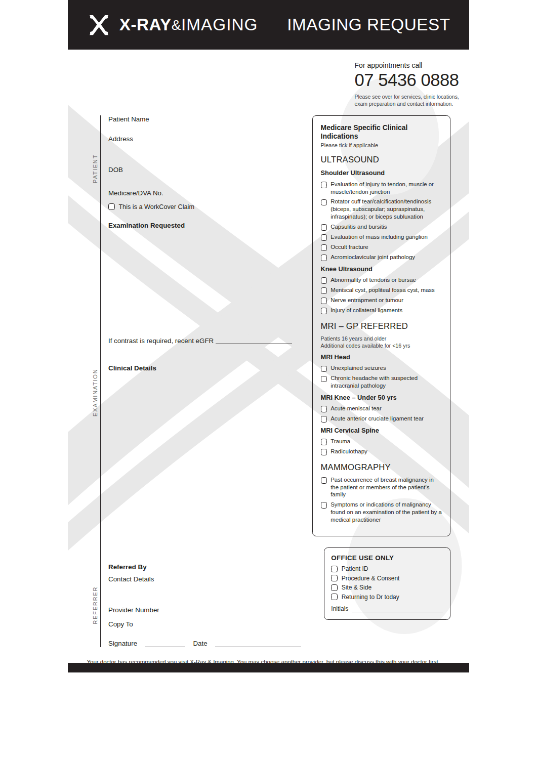X-RAY&IMAGING
IMAGING REQUEST
For appointments call
07 5436 0888
Please see over for services, clinic locations,
exam preparation and contact information.
PATIENT
Patient Name
Address
DOB
Medicare/DVA No.
This is a WorkCover Claim
EXAMINATION
Examination Requested
If contrast is required, recent eGFR
Clinical Details
REFERRER
Referred By
Contact Details
Provider Number
Copy To
Signature Date
Medicare Specific Clinical Indications
Please tick if applicable
ULTRASOUND
Shoulder Ultrasound
Evaluation of injury to tendon, muscle or muscle/tendon junction
Rotator cuff tear/calcification/tendinosis (biceps, subscapular; supraspinatus, infraspinatus); or biceps subluxation
Capsulitis and bursitis
Evaluation of mass including ganglion
Occult fracture
Acromioclavicular joint pathology
Knee Ultrasound
Abnormality of tendons or bursae
Meniscal cyst, popliteal fossa cyst, mass
Nerve entrapment or tumour
Injury of collateral ligaments
MRI – GP REFERRED
Patients 16 years and older
Additional codes available for <16 yrs
MRI Head
Unexplained seizures
Chronic headache with suspected intracranial pathology
MRI Knee – Under 50 yrs
Acute meniscal tear
Acute anterior cruciate ligament tear
MRI Cervical Spine
Trauma
Radiculothapy
MAMMOGRAPHY
Past occurrence of breast malignancy in the patient or members of the patient’s family
Symptoms or indications of malignancy found on an examination of the patient by a medical practitioner
OFFICE USE ONLY
Patient ID
Procedure & Consent
Site & Side
Returning to Dr today
Initials
Your doctor has recommended you visit X-Ray & Imaging. You may choose another provider, but please discuss this with your doctor first.